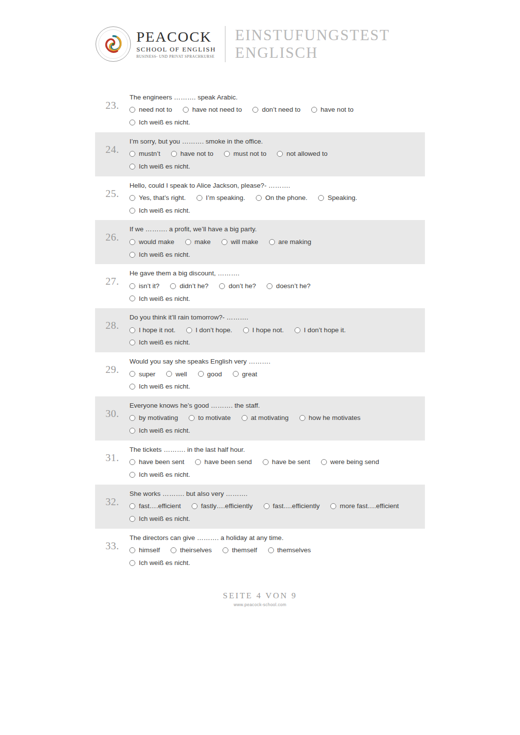PEACOCK
SCHOOL OF ENGLISH
Business- und Privat Sprachkurse
Einstufungstest
Englisch
23.
The engineers ………. speak Arabic.
need not to have not need to don’t need to have not to Ich weiß es nicht.
24.
I’m sorry, but you ………. smoke in the office.
mustn’t have not to must not to not allowed to Ich weiß es nicht.
25.
Hello, could I speak to Alice Jackson, please?- ……….
Yes, that’s right. I’m speaking. On the phone. Speaking. Ich weiß es nicht.
26.
If we ………. a profit, we’ll have a big party.
would make make will make are making Ich weiß es nicht.
27.
He gave them a big discount, ……….
isn’t it? didn’t he? don’t he? doesn’t he? Ich weiß es nicht.
28.
Do you think it’ll rain tomorrow?- ……….
I hope it not. I don’t hope. I hope not. I don’t hope it. Ich weiß es nicht.
29.
Would you say she speaks English very ……….
super well good great Ich weiß es nicht.
30.
Everyone knows he’s good ………. the staff.
by motivating to motivate at motivating how he motivates Ich weiß es nicht.
31.
The tickets ………. in the last half hour.
have been sent have been send have be sent were being send Ich weiß es nicht.
32.
She works ………. but also very ……….
fast….efficient fastly….efficiently fast….efficiently more fast….efficient Ich weiß es nicht.
33.
The directors can give ………. a holiday at any time.
himself theirselves themself themselves Ich weiß es nicht.
Seite 4 von 9
www.peacock-school.com